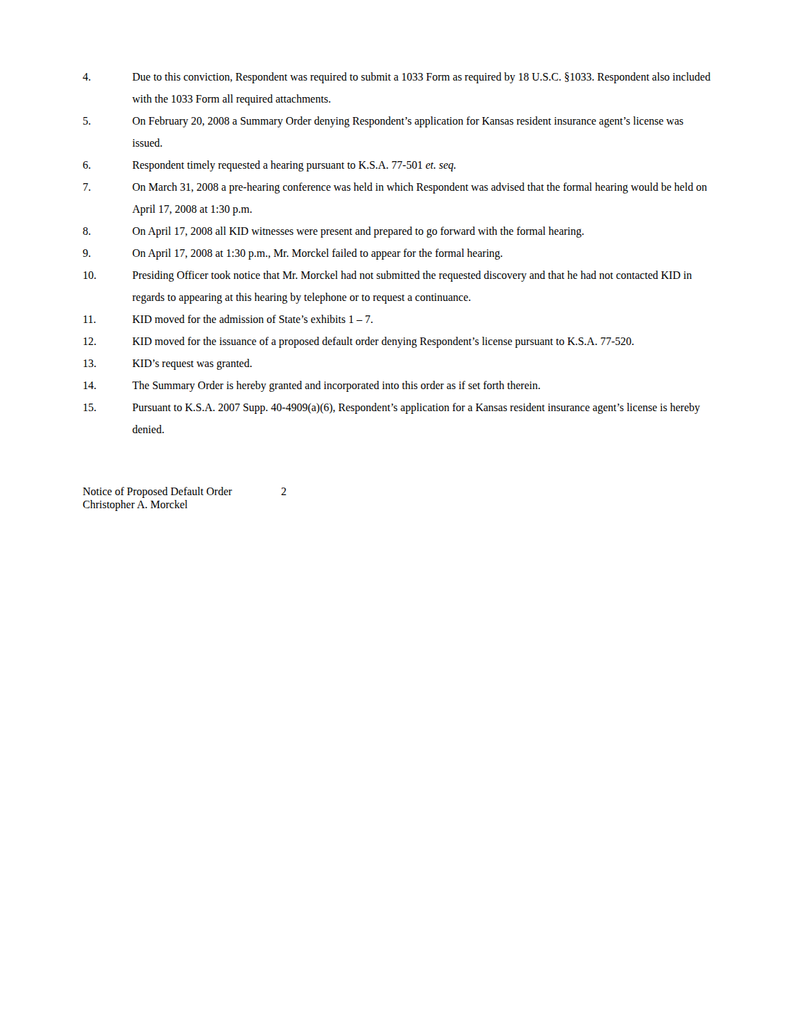4. Due to this conviction, Respondent was required to submit a 1033 Form as required by 18 U.S.C. §1033. Respondent also included with the 1033 Form all required attachments.
5. On February 20, 2008 a Summary Order denying Respondent’s application for Kansas resident insurance agent’s license was issued.
6. Respondent timely requested a hearing pursuant to K.S.A. 77-501 et. seq.
7. On March 31, 2008 a pre-hearing conference was held in which Respondent was advised that the formal hearing would be held on April 17, 2008 at 1:30 p.m.
8. On April 17, 2008 all KID witnesses were present and prepared to go forward with the formal hearing.
9. On April 17, 2008 at 1:30 p.m., Mr. Morckel failed to appear for the formal hearing.
10. Presiding Officer took notice that Mr. Morckel had not submitted the requested discovery and that he had not contacted KID in regards to appearing at this hearing by telephone or to request a continuance.
11. KID moved for the admission of State’s exhibits 1 – 7.
12. KID moved for the issuance of a proposed default order denying Respondent’s license pursuant to K.S.A. 77-520.
13. KID’s request was granted.
14. The Summary Order is hereby granted and incorporated into this order as if set forth therein.
15. Pursuant to K.S.A. 2007 Supp. 40-4909(a)(6), Respondent’s application for a Kansas resident insurance agent’s license is hereby denied.
Notice of Proposed Default Order2
Christopher A. Morckel